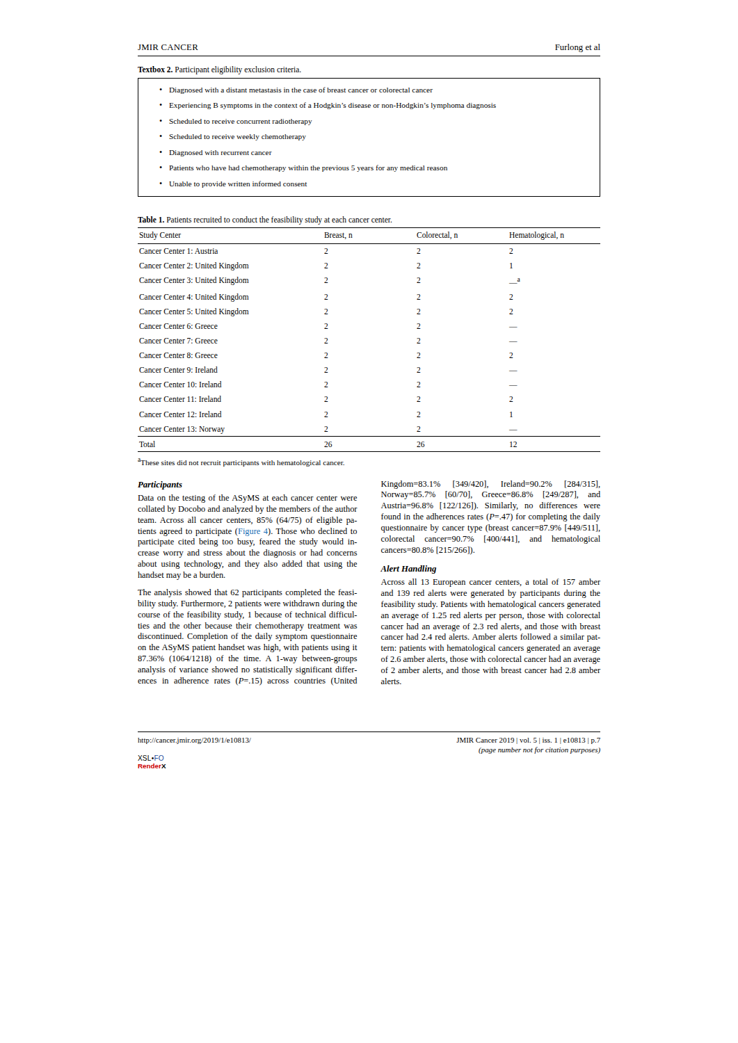JMIR CANCER
Furlong et al
Textbox 2. Participant eligibility exclusion criteria.
Diagnosed with a distant metastasis in the case of breast cancer or colorectal cancer
Experiencing B symptoms in the context of a Hodgkin’s disease or non-Hodgkin’s lymphoma diagnosis
Scheduled to receive concurrent radiotherapy
Scheduled to receive weekly chemotherapy
Diagnosed with recurrent cancer
Patients who have had chemotherapy within the previous 5 years for any medical reason
Unable to provide written informed consent
Table 1. Patients recruited to conduct the feasibility study at each cancer center.
| Study Center | Breast, n | Colorectal, n | Hematological, n |
| --- | --- | --- | --- |
| Cancer Center 1: Austria | 2 | 2 | 2 |
| Cancer Center 2: United Kingdom | 2 | 2 | 1 |
| Cancer Center 3: United Kingdom | 2 | 2 | — a |
| Cancer Center 4: United Kingdom | 2 | 2 | 2 |
| Cancer Center 5: United Kingdom | 2 | 2 | 2 |
| Cancer Center 6: Greece | 2 | 2 | — |
| Cancer Center 7: Greece | 2 | 2 | — |
| Cancer Center 8: Greece | 2 | 2 | 2 |
| Cancer Center 9: Ireland | 2 | 2 | — |
| Cancer Center 10: Ireland | 2 | 2 | — |
| Cancer Center 11: Ireland | 2 | 2 | 2 |
| Cancer Center 12: Ireland | 2 | 2 | 1 |
| Cancer Center 13: Norway | 2 | 2 | — |
| Total | 26 | 26 | 12 |
aThese sites did not recruit participants with hematological cancer.
Participants
Data on the testing of the ASyMS at each cancer center were collated by Docobo and analyzed by the members of the author team. Across all cancer centers, 85% (64/75) of eligible patients agreed to participate (Figure 4). Those who declined to participate cited being too busy, feared the study would increase worry and stress about the diagnosis or had concerns about using technology, and they also added that using the handset may be a burden.
The analysis showed that 62 participants completed the feasibility study. Furthermore, 2 patients were withdrawn during the course of the feasibility study, 1 because of technical difficulties and the other because their chemotherapy treatment was discontinued. Completion of the daily symptom questionnaire on the ASyMS patient handset was high, with patients using it 87.36% (1064/1218) of the time. A 1-way between-groups analysis of variance showed no statistically significant differences in adherence rates (P=.15) across countries (United Kingdom=83.1% [349/420], Ireland=90.2% [284/315], Norway=85.7% [60/70], Greece=86.8% [249/287], and Austria=96.8% [122/126]). Similarly, no differences were found in the adherences rates (P=.47) for completing the daily questionnaire by cancer type (breast cancer=87.9% [449/511], colorectal cancer=90.7% [400/441], and hematological cancers=80.8% [215/266]).
Alert Handling
Across all 13 European cancer centers, a total of 157 amber and 139 red alerts were generated by participants during the feasibility study. Patients with hematological cancers generated an average of 1.25 red alerts per person, those with colorectal cancer had an average of 2.3 red alerts, and those with breast cancer had 2.4 red alerts. Amber alerts followed a similar pattern: patients with hematological cancers generated an average of 2.6 amber alerts, those with colorectal cancer had an average of 2 amber alerts, and those with breast cancer had 2.8 amber alerts.
http://cancer.jmir.org/2019/1/e10813/
JMIR Cancer 2019 | vol. 5 | iss. 1 | e10813 | p.7
(page number not for citation purposes)
XSL•FO
Render X